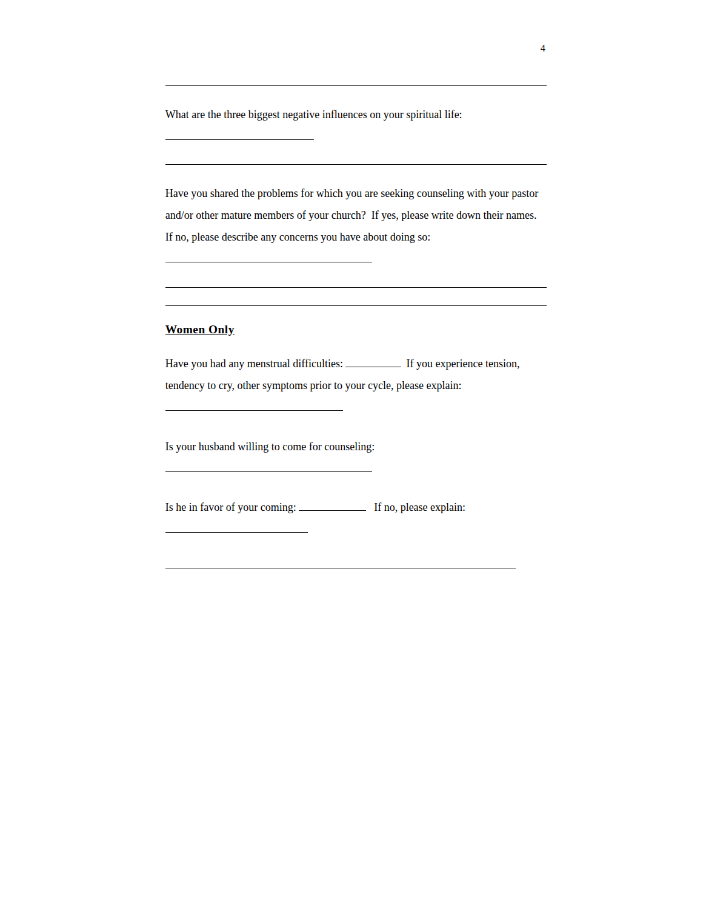4
What are the three biggest negative influences on your spiritual life:
Have you shared the problems for which you are seeking counseling with your pastor and/or other mature members of your church? If yes, please write down their names. If no, please describe any concerns you have about doing so:
Women Only
Have you had any menstrual difficulties: If you experience tension, tendency to cry, other symptoms prior to your cycle, please explain:
Is your husband willing to come for counseling:
Is he in favor of your coming: If no, please explain: